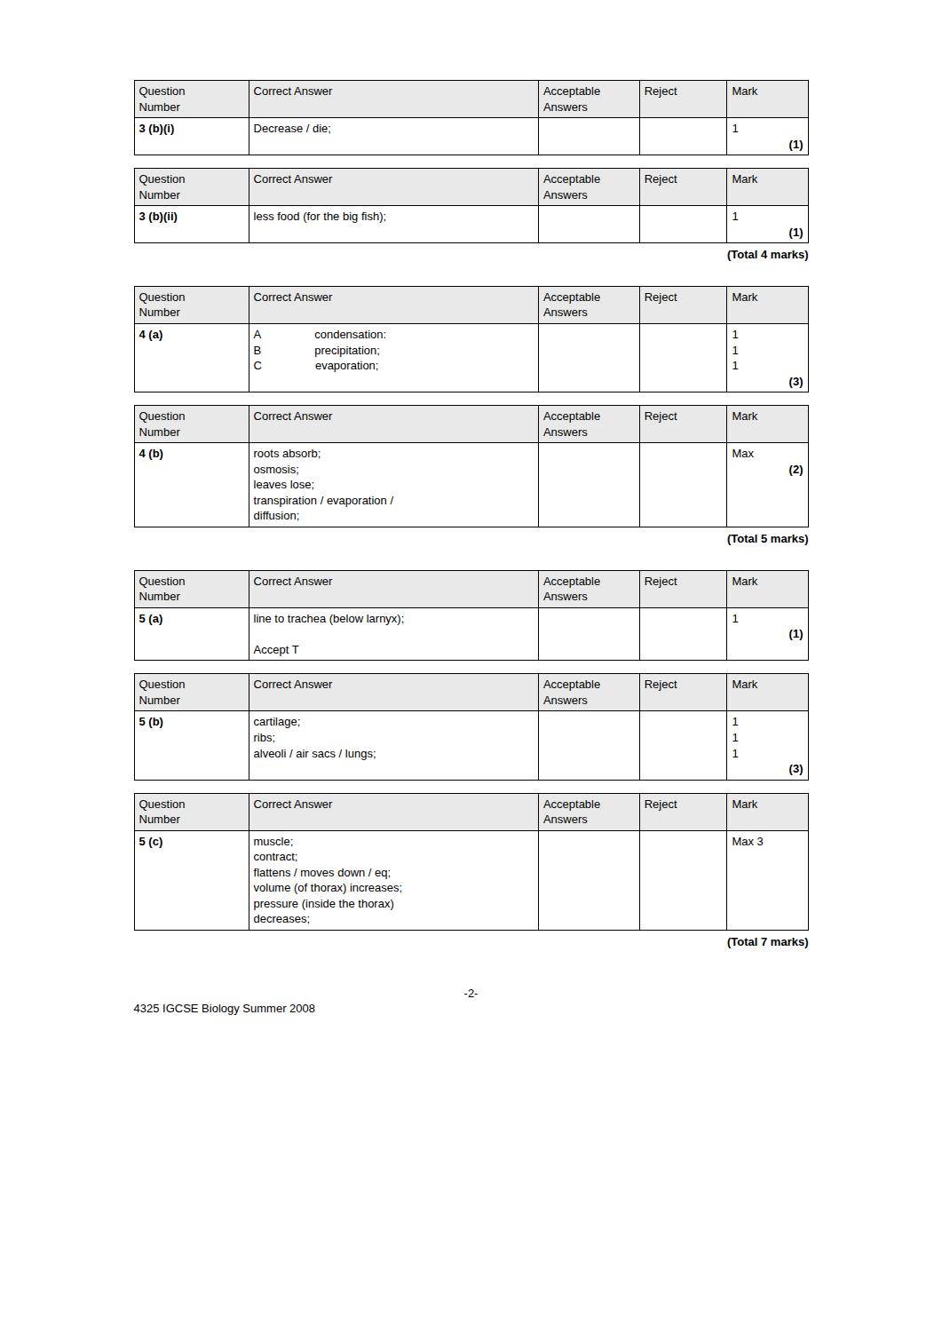| Question Number | Correct Answer | Acceptable Answers | Reject | Mark |
| 3 (b)(i) | Decrease / die; | | | 1 (1) |
| Question Number | Correct Answer | Acceptable Answers | Reject | Mark |
| 3 (b)(ii) | less food (for the big fish); | | | 1 (1) |
(Total 4 marks)
| Question Number | Correct Answer | Acceptable Answers | Reject | Mark |
| 4 (a) | A condensation: B precipitation; C evaporation; | | | 1 1 1 (3) |
| Question Number | Correct Answer | Acceptable Answers | Reject | Mark |
| 4 (b) | roots absorb; osmosis; leaves lose; transpiration / evaporation / diffusion; | | | Max (2) |
(Total 5 marks)
| Question Number | Correct Answer | Acceptable Answers | Reject | Mark |
| 5 (a) | line to trachea (below larnyx); Accept T | | | 1 (1) |
| Question Number | Correct Answer | Acceptable Answers | Reject | Mark |
| 5 (b) | cartilage; ribs; alveoli / air sacs / lungs; | | | 1 1 1 (3) |
| Question Number | Correct Answer | Acceptable Answers | Reject | Mark |
| 5 (c) | muscle; contract; flattens / moves down / eq; volume (of thorax) increases; pressure (inside the thorax) decreases; | | | Max 3 |
(Total 7 marks)
-2-
4325 IGCSE Biology Summer 2008